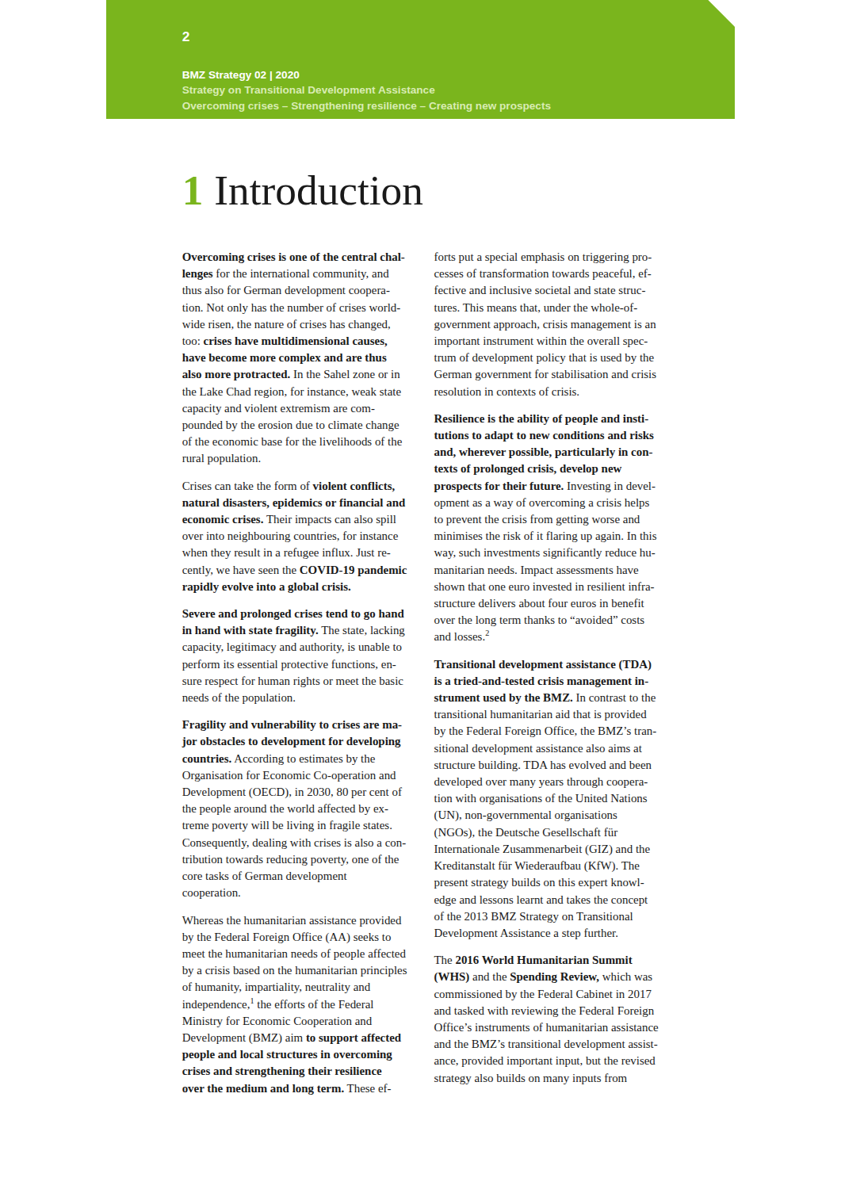2
BMZ Strategy 02 | 2020
Strategy on Transitional Development Assistance
Overcoming crises – Strengthening resilience – Creating new prospects
1 Introduction
Overcoming crises is one of the central challenges for the international community, and thus also for German development cooperation. Not only has the number of crises worldwide risen, the nature of crises has changed, too: crises have multidimensional causes, have become more complex and are thus also more protracted. In the Sahel zone or in the Lake Chad region, for instance, weak state capacity and violent extremism are compounded by the erosion due to climate change of the economic base for the livelihoods of the rural population.
Crises can take the form of violent conflicts, natural disasters, epidemics or financial and economic crises. Their impacts can also spill over into neighbouring countries, for instance when they result in a refugee influx. Just recently, we have seen the COVID-19 pandemic rapidly evolve into a global crisis.
Severe and prolonged crises tend to go hand in hand with state fragility. The state, lacking capacity, legitimacy and authority, is unable to perform its essential protective functions, ensure respect for human rights or meet the basic needs of the population.
Fragility and vulnerability to crises are major obstacles to development for developing countries. According to estimates by the Organisation for Economic Co-operation and Development (OECD), in 2030, 80 per cent of the people around the world affected by extreme poverty will be living in fragile states. Consequently, dealing with crises is also a contribution towards reducing poverty, one of the core tasks of German development cooperation.
Whereas the humanitarian assistance provided by the Federal Foreign Office (AA) seeks to meet the humanitarian needs of people affected by a crisis based on the humanitarian principles of humanity, impartiality, neutrality and independence,1 the efforts of the Federal Ministry for Economic Cooperation and Development (BMZ) aim to support affected people and local structures in overcoming crises and strengthening their resilience over the medium and long term. These efforts put a special emphasis on triggering processes of transformation towards peaceful, effective and inclusive societal and state structures. This means that, under the whole-of-government approach, crisis management is an important instrument within the overall spectrum of development policy that is used by the German government for stabilisation and crisis resolution in contexts of crisis.
Resilience is the ability of people and institutions to adapt to new conditions and risks and, wherever possible, particularly in contexts of prolonged crisis, develop new prospects for their future. Investing in development as a way of overcoming a crisis helps to prevent the crisis from getting worse and minimises the risk of it flaring up again. In this way, such investments significantly reduce humanitarian needs. Impact assessments have shown that one euro invested in resilient infrastructure delivers about four euros in benefit over the long term thanks to “avoided” costs and losses.2
Transitional development assistance (TDA) is a tried-and-tested crisis management instrument used by the BMZ. In contrast to the transitional humanitarian aid that is provided by the Federal Foreign Office, the BMZ’s transitional development assistance also aims at structure building. TDA has evolved and been developed over many years through cooperation with organisations of the United Nations (UN), non-governmental organisations (NGOs), the Deutsche Gesellschaft für Internationale Zusammenarbeit (GIZ) and the Kreditanstalt für Wiederaufbau (KfW). The present strategy builds on this expert knowledge and lessons learnt and takes the concept of the 2013 BMZ Strategy on Transitional Development Assistance a step further.
The 2016 World Humanitarian Summit (WHS) and the Spending Review, which was commissioned by the Federal Cabinet in 2017 and tasked with reviewing the Federal Foreign Office’s instruments of humanitarian assistance and the BMZ’s transitional development assistance, provided important input, but the revised strategy also builds on many inputs from